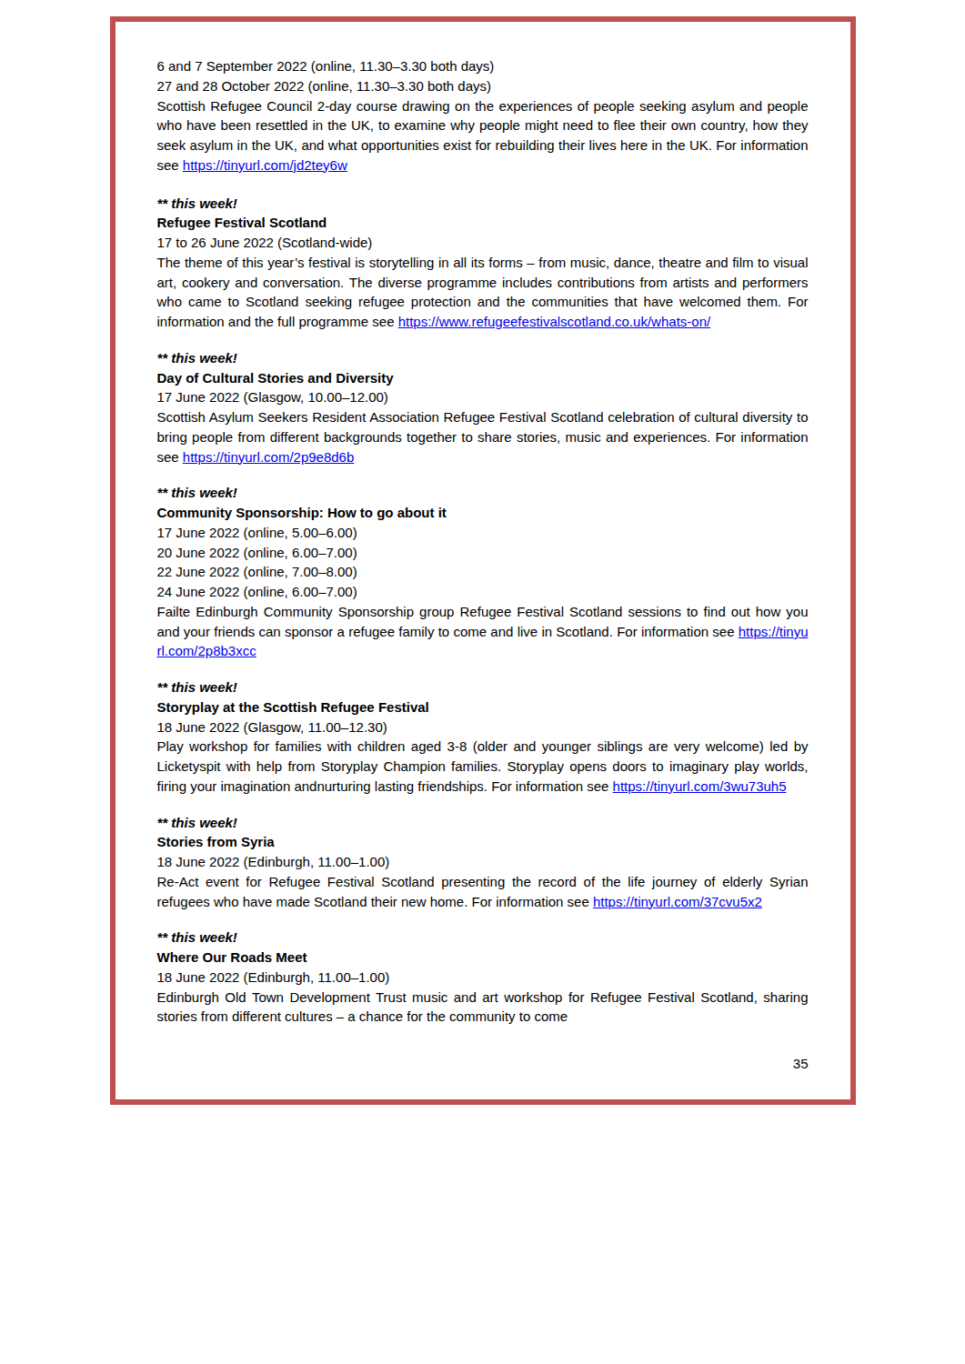6 and 7 September 2022 (online, 11.30–3.30 both days)
27 and 28 October 2022 (online, 11.30–3.30 both days)
Scottish Refugee Council 2-day course drawing on the experiences of people seeking asylum and people who have been resettled in the UK, to examine why people might need to flee their own country, how they seek asylum in the UK, and what opportunities exist for rebuilding their lives here in the UK. For information see https://tinyurl.com/jd2tey6w
** this week!
Refugee Festival Scotland
17 to 26 June 2022 (Scotland-wide)
The theme of this year’s festival is storytelling in all its forms – from music, dance, theatre and film to visual art, cookery and conversation. The diverse programme includes contributions from artists and performers who came to Scotland seeking refugee protection and the communities that have welcomed them. For information and the full programme see https://www.refugeefestivalscotland.co.uk/whats-on/
** this week!
Day of Cultural Stories and Diversity
17 June 2022 (Glasgow, 10.00–12.00)
Scottish Asylum Seekers Resident Association Refugee Festival Scotland celebration of cultural diversity to bring people from different backgrounds together to share stories, music and experiences. For information see https://tinyurl.com/2p9e8d6b
** this week!
Community Sponsorship: How to go about it
17 June 2022 (online, 5.00–6.00)
20 June 2022 (online, 6.00–7.00)
22 June 2022 (online, 7.00–8.00)
24 June 2022 (online, 6.00–7.00)
Failte Edinburgh Community Sponsorship group Refugee Festival Scotland sessions to find out how you and your friends can sponsor a refugee family to come and live in Scotland. For information see https://tinyurl.com/2p8b3xcc
** this week!
Storyplay at the Scottish Refugee Festival
18 June 2022 (Glasgow, 11.00–12.30)
Play workshop for families with children aged 3-8 (older and younger siblings are very welcome) led by Licketyspit with help from Storyplay Champion families. Storyplay opens doors to imaginary play worlds, firing your imagination andnurturing lasting friendships. For information see https://tinyurl.com/3wu73uh5
** this week!
Stories from Syria
18 June 2022 (Edinburgh, 11.00–1.00)
Re-Act event for Refugee Festival Scotland presenting the record of the life journey of elderly Syrian refugees who have made Scotland their new home. For information see https://tinyurl.com/37cvu5x2
** this week!
Where Our Roads Meet
18 June 2022 (Edinburgh, 11.00–1.00)
Edinburgh Old Town Development Trust music and art workshop for Refugee Festival Scotland, sharing stories from different cultures – a chance for the community to come
35